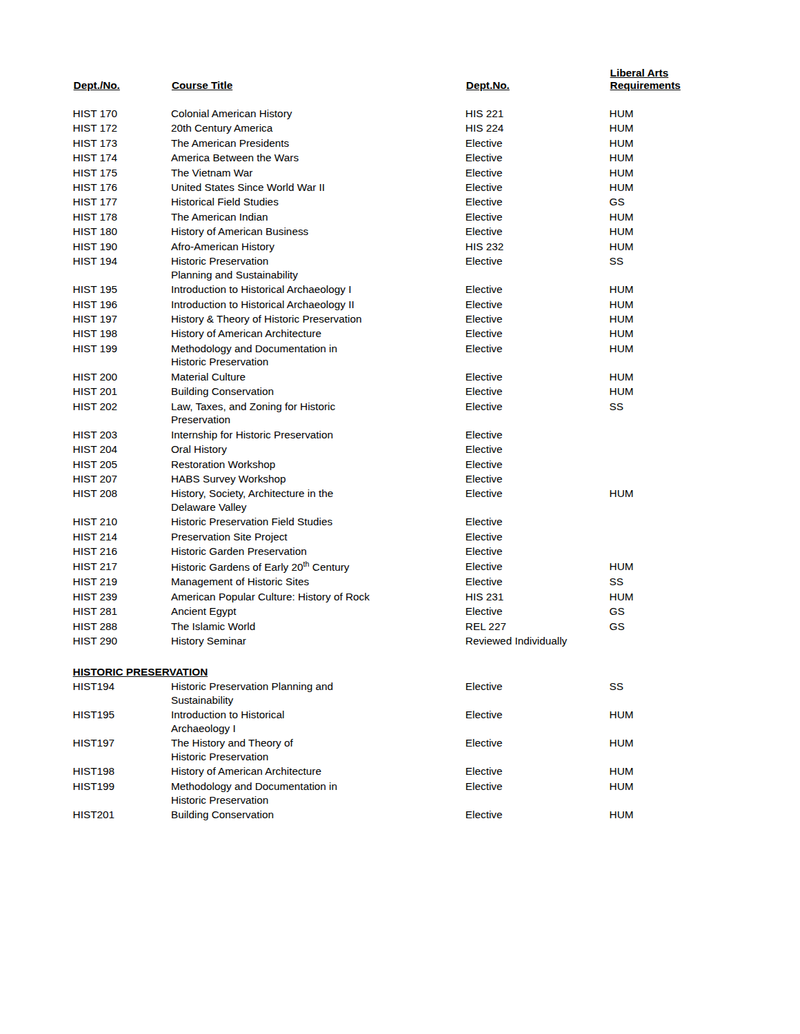| Dept./No. | Course Title | Dept.No. | Liberal Arts Requirements |
| --- | --- | --- | --- |
| HIST 170 | Colonial American History | HIS 221 | HUM |
| HIST 172 | 20th Century America | HIS 224 | HUM |
| HIST 173 | The American Presidents | Elective | HUM |
| HIST 174 | America Between the Wars | Elective | HUM |
| HIST 175 | The Vietnam War | Elective | HUM |
| HIST 176 | United States Since World War II | Elective | HUM |
| HIST 177 | Historical Field Studies | Elective | GS |
| HIST 178 | The American Indian | Elective | HUM |
| HIST 180 | History of American Business | Elective | HUM |
| HIST 190 | Afro-American History | HIS 232 | HUM |
| HIST 194 | Historic Preservation Planning and Sustainability | Elective | SS |
| HIST 195 | Introduction to Historical Archaeology I | Elective | HUM |
| HIST 196 | Introduction to Historical Archaeology II | Elective | HUM |
| HIST 197 | History & Theory of Historic Preservation | Elective | HUM |
| HIST 198 | History of American Architecture | Elective | HUM |
| HIST 199 | Methodology and Documentation in Historic Preservation | Elective | HUM |
| HIST 200 | Material Culture | Elective | HUM |
| HIST 201 | Building Conservation | Elective | HUM |
| HIST 202 | Law, Taxes, and Zoning for Historic Preservation | Elective | SS |
| HIST 203 | Internship for Historic Preservation | Elective | |
| HIST 204 | Oral History | Elective | |
| HIST 205 | Restoration Workshop | Elective | |
| HIST 207 | HABS Survey Workshop | Elective | |
| HIST 208 | History, Society, Architecture in the Delaware Valley | Elective | HUM |
| HIST 210 | Historic Preservation Field Studies | Elective | |
| HIST 214 | Preservation Site Project | Elective | |
| HIST 216 | Historic Garden Preservation | Elective | |
| HIST 217 | Historic Gardens of Early 20 th Century | Elective | HUM |
| HIST 219 | Management of Historic Sites | Elective | SS |
| HIST 239 | American Popular Culture: History of Rock | HIS 231 | HUM |
| HIST 281 | Ancient Egypt | Elective | GS |
| HIST 288 | The Islamic World | REL 227 | GS |
| HIST 290 | History Seminar | Reviewed Individually |
| HISTORIC PRESERVATION |
| HIST194 | Historic Preservation Planning and Sustainability | Elective | SS |
| HIST195 | Introduction to Historical Archaeology I | Elective | HUM |
| HIST197 | The History and Theory of Historic Preservation | Elective | HUM |
| HIST198 | History of American Architecture | Elective | HUM |
| HIST199 | Methodology and Documentation in Historic Preservation | Elective | HUM |
| HIST201 | Building Conservation | Elective | HUM |